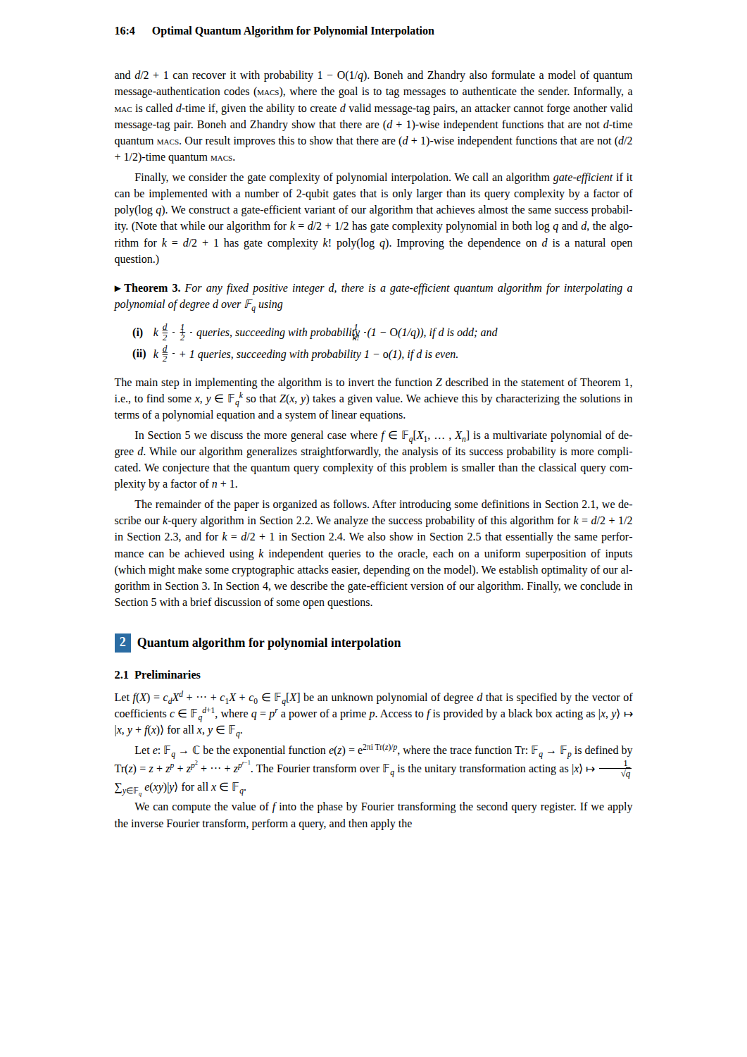16:4 Optimal Quantum Algorithm for Polynomial Interpolation
and d/2 + 1 can recover it with probability 1 − O(1/q). Boneh and Zhandry also formulate a model of quantum message-authentication codes (macs), where the goal is to tag messages to authenticate the sender. Informally, a mac is called d-time if, given the ability to create d valid message-tag pairs, an attacker cannot forge another valid message-tag pair. Boneh and Zhandry show that there are (d + 1)-wise independent functions that are not d-time quantum macs. Our result improves this to show that there are (d + 1)-wise independent functions that are not (d/2 + 1/2)-time quantum macs.
Finally, we consider the gate complexity of polynomial interpolation. We call an algorithm gate-efficient if it can be implemented with a number of 2-qubit gates that is only larger than its query complexity by a factor of poly(log q). We construct a gate-efficient variant of our algorithm that achieves almost the same success probability. (Note that while our algorithm for k = d/2 + 1/2 has gate complexity polynomial in both log q and d, the algorithm for k = d/2 + 1 has gate complexity k! poly(log q). Improving the dependence on d is a natural open question.)
▸ Theorem 3. For any fixed positive integer d, there is a gate-efficient quantum algorithm for interpolating a polynomial of degree d over 𝔽q using
(i) k = d 2 + 12 queries, succeeding with probability 1 k!(1 − O(1/q)), if d is odd; and
(ii) k = d 2 + 1 queries, succeeding with probability 1 − o(1), if d is even.
The main step in implementing the algorithm is to invert the function Z described in the statement of Theorem 1, i.e., to find some x, y ∈ 𝔽qk so that Z(x, y) takes a given value. We achieve this by characterizing the solutions in terms of a polynomial equation and a system of linear equations.
In Section 5 we discuss the more general case where f ∈ 𝔽q[X1, … , Xn] is a multivariate polynomial of degree d. While our algorithm generalizes straightforwardly, the analysis of its success probability is more complicated. We conjecture that the quantum query complexity of this problem is smaller than the classical query complexity by a factor of n + 1.
The remainder of the paper is organized as follows. After introducing some definitions in Section 2.1, we describe our k-query algorithm in Section 2.2. We analyze the success probability of this algorithm for k = d/2 + 1/2 in Section 2.3, and for k = d/2 + 1 in Section 2.4. We also show in Section 2.5 that essentially the same performance can be achieved using k independent queries to the oracle, each on a uniform superposition of inputs (which might make some cryptographic attacks easier, depending on the model). We establish optimality of our algorithm in Section 3. In Section 4, we describe the gate-efficient version of our algorithm. Finally, we conclude in Section 5 with a brief discussion of some open questions.
2 Quantum algorithm for polynomial interpolation
2.1 Preliminaries
Let f(X) = cdXd + ··· + c1X + c0 ∈ 𝔽q[X] be an unknown polynomial of degree d that is specified by the vector of coefficients c ∈ 𝔽qd+1, where q = pr a power of a prime p. Access to f is provided by a black box acting as |x, y⟩ ↦ |x, y + f(x)⟩ for all x, y ∈ 𝔽q.
Let e: 𝔽q → ℂ be the exponential function e(z) = e2πi Tr(z)/p, where the trace function Tr: 𝔽q → 𝔽p is defined by Tr(z) = z + zp + zp2 + ··· + zpr−1. The Fourier transform over 𝔽q is the unitary transformation acting as |x⟩ ↦ 1√q ∑y∈𝔽q e(xy)|y⟩ for all x ∈ 𝔽q.
We can compute the value of f into the phase by Fourier transforming the second query register. If we apply the inverse Fourier transform, perform a query, and then apply the